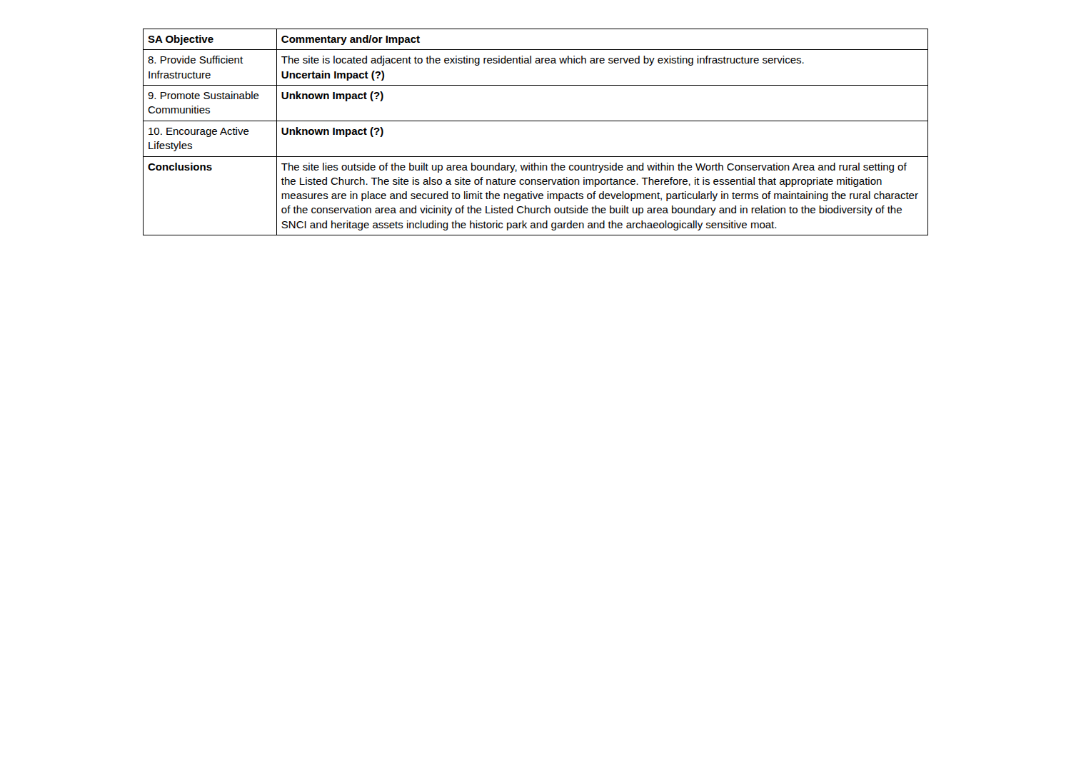| SA Objective | Commentary and/or Impact |
| --- | --- |
| 8. Provide Sufficient Infrastructure | The site is located adjacent to the existing residential area which are served by existing infrastructure services. Uncertain Impact (?) |
| 9. Promote Sustainable Communities | Unknown Impact (?) |
| 10. Encourage Active Lifestyles | Unknown Impact (?) |
| Conclusions | The site lies outside of the built up area boundary, within the countryside and within the Worth Conservation Area and rural setting of the Listed Church. The site is also a site of nature conservation importance. Therefore, it is essential that appropriate mitigation measures are in place and secured to limit the negative impacts of development, particularly in terms of maintaining the rural character of the conservation area and vicinity of the Listed Church outside the built up area boundary and in relation to the biodiversity of the SNCI and heritage assets including the historic park and garden and the archaeologically sensitive moat. |